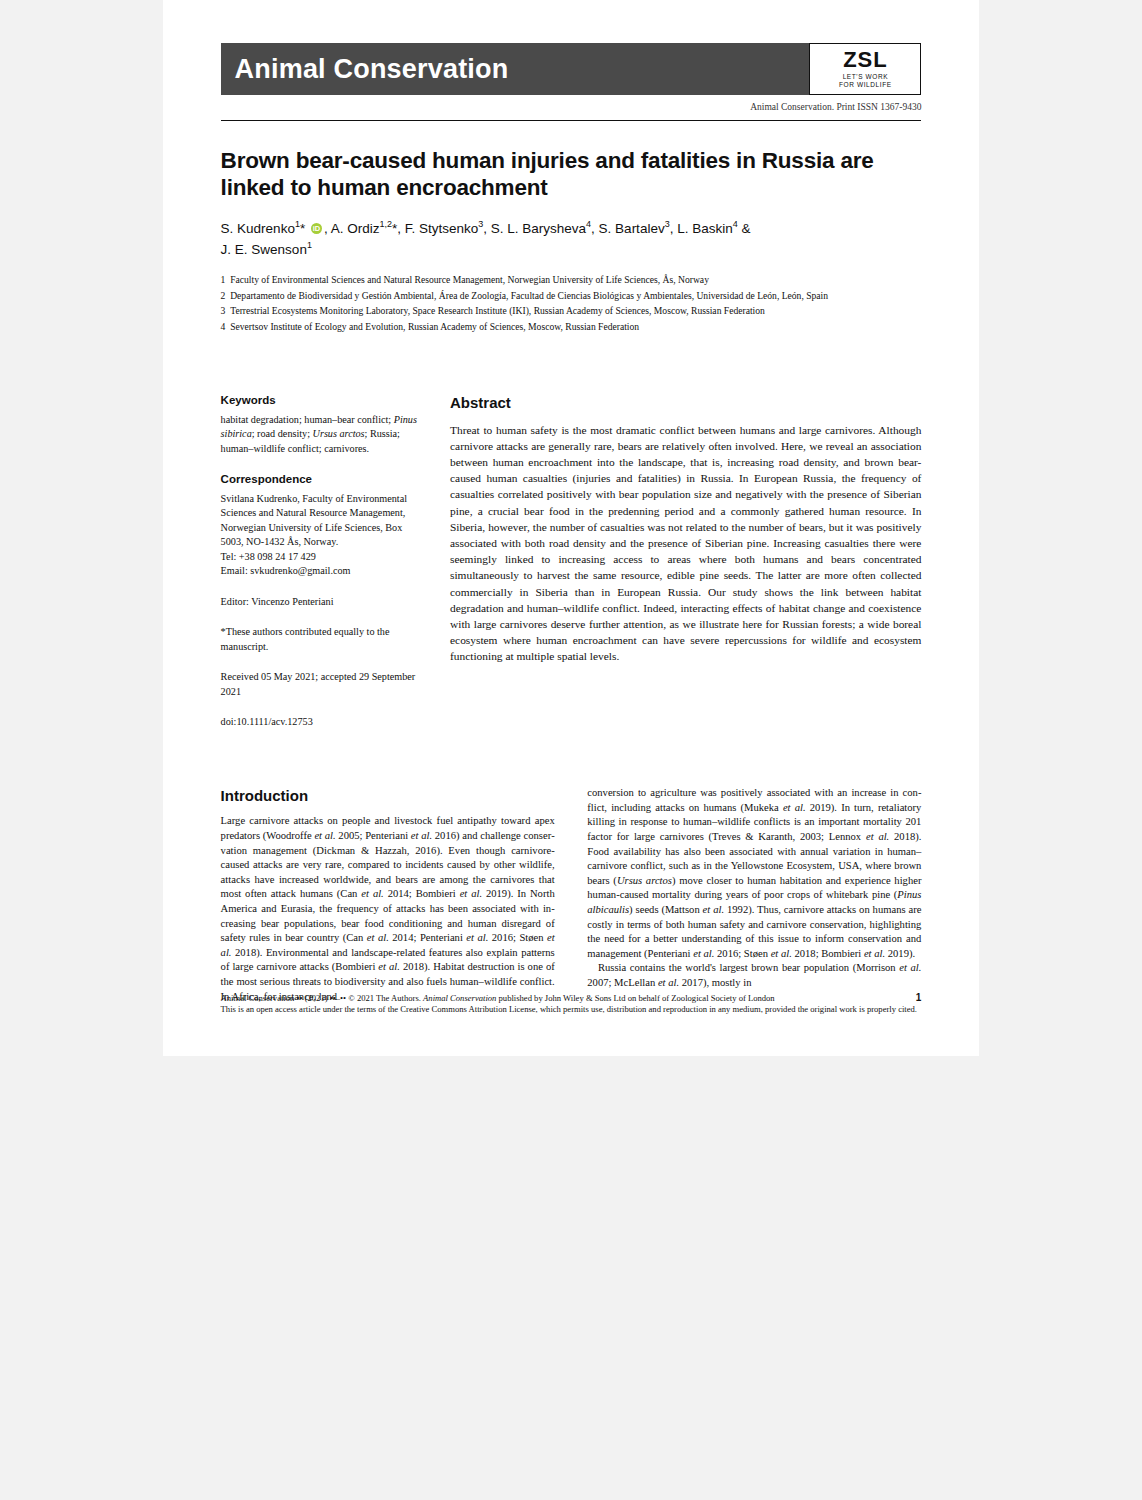Animal Conservation
ZSL
Let's work
for wildlife
Animal Conservation. Print ISSN 1367-9430
Brown bear-caused human injuries and fatalities in Russia are linked to human encroachment
S. Kudrenko1* iD, A. Ordiz1,2*, F. Stytsenko3, S. L. Barysheva4, S. Bartalev3, L. Baskin4 &
J. E. Swenson1
1 Faculty of Environmental Sciences and Natural Resource Management, Norwegian University of Life Sciences, Ås, Norway
2 Departamento de Biodiversidad y Gestión Ambiental, Área de Zoología, Facultad de Ciencias Biológicas y Ambientales, Universidad de León, León, Spain
3 Terrestrial Ecosystems Monitoring Laboratory, Space Research Institute (IKI), Russian Academy of Sciences, Moscow, Russian Federation
4 Severtsov Institute of Ecology and Evolution, Russian Academy of Sciences, Moscow, Russian Federation
Keywords
habitat degradation; human–bear conflict; Pinus sibirica; road density; Ursus arctos; Russia; human–wildlife conflict; carnivores.
Correspondence
Svitlana Kudrenko, Faculty of Environmental Sciences and Natural Resource Management, Norwegian University of Life Sciences, Box 5003, NO-1432 Ås, Norway.
Tel: +38 098 24 17 429
Email: svkudrenko@gmail.com
Editor: Vincenzo Penteriani
*These authors contributed equally to the manuscript.
Received 05 May 2021; accepted 29 September 2021
doi:10.1111/acv.12753
Abstract
Threat to human safety is the most dramatic conflict between humans and large carnivores. Although carnivore attacks are generally rare, bears are relatively often involved. Here, we reveal an association between human encroachment into the landscape, that is, increasing road density, and brown bear-caused human casualties (injuries and fatalities) in Russia. In European Russia, the frequency of casualties correlated positively with bear population size and negatively with the presence of Siberian pine, a crucial bear food in the predenning period and a commonly gathered human resource. In Siberia, however, the number of casualties was not related to the number of bears, but it was positively associated with both road density and the presence of Siberian pine. Increasing casualties there were seemingly linked to increasing access to areas where both humans and bears concentrated simultaneously to harvest the same resource, edible pine seeds. The latter are more often collected commercially in Siberia than in European Russia. Our study shows the link between habitat degradation and human–wildlife conflict. Indeed, interacting effects of habitat change and coexistence with large carnivores deserve further attention, as we illustrate here for Russian forests; a wide boreal ecosystem where human encroachment can have severe repercussions for wildlife and ecosystem functioning at multiple spatial levels.
Introduction
Large carnivore attacks on people and livestock fuel antipathy toward apex predators (Woodroffe et al. 2005; Penteriani et al. 2016) and challenge conservation management (Dickman & Hazzah, 2016). Even though carnivore-caused attacks are very rare, compared to incidents caused by other wildlife, attacks have increased worldwide, and bears are among the carnivores that most often attack humans (Can et al. 2014; Bombieri et al. 2019). In North America and Eurasia, the frequency of attacks has been associated with increasing bear populations, bear food conditioning and human disregard of safety rules in bear country (Can et al. 2014; Penteriani et al. 2016; Støen et al. 2018). Environmental and landscape-related features also explain patterns of large carnivore attacks (Bombieri et al. 2018). Habitat destruction is one of the most serious threats to biodiversity and also fuels human–wildlife conflict. In Africa, for instance, land
conversion to agriculture was positively associated with an increase in conflict, including attacks on humans (Mukeka et al. 2019). In turn, retaliatory killing in response to human–wildlife conflicts is an important mortality 201 factor for large carnivores (Treves & Karanth, 2003; Lennox et al. 2018). Food availability has also been associated with annual variation in human–carnivore conflict, such as in the Yellowstone Ecosystem, USA, where brown bears (Ursus arctos) move closer to human habitation and experience higher human-caused mortality during years of poor crops of whitebark pine (Pinus albicaulis) seeds (Mattson et al. 1992). Thus, carnivore attacks on humans are costly in terms of both human safety and carnivore conservation, highlighting the need for a better understanding of this issue to inform conservation and management (Penteriani et al. 2016; Støen et al. 2018; Bombieri et al. 2019).
Russia contains the world's largest brown bear population (Morrison et al. 2007; McLellan et al. 2017), mostly in
Animal Conservation •• (2021) ••–•• © 2021 The Authors. Animal Conservation published by John Wiley & Sons Ltd on behalf of Zoological Society of London
1
This is an open access article under the terms of the Creative Commons Attribution License, which permits use, distribution and reproduction in any medium, provided the original work is properly cited.